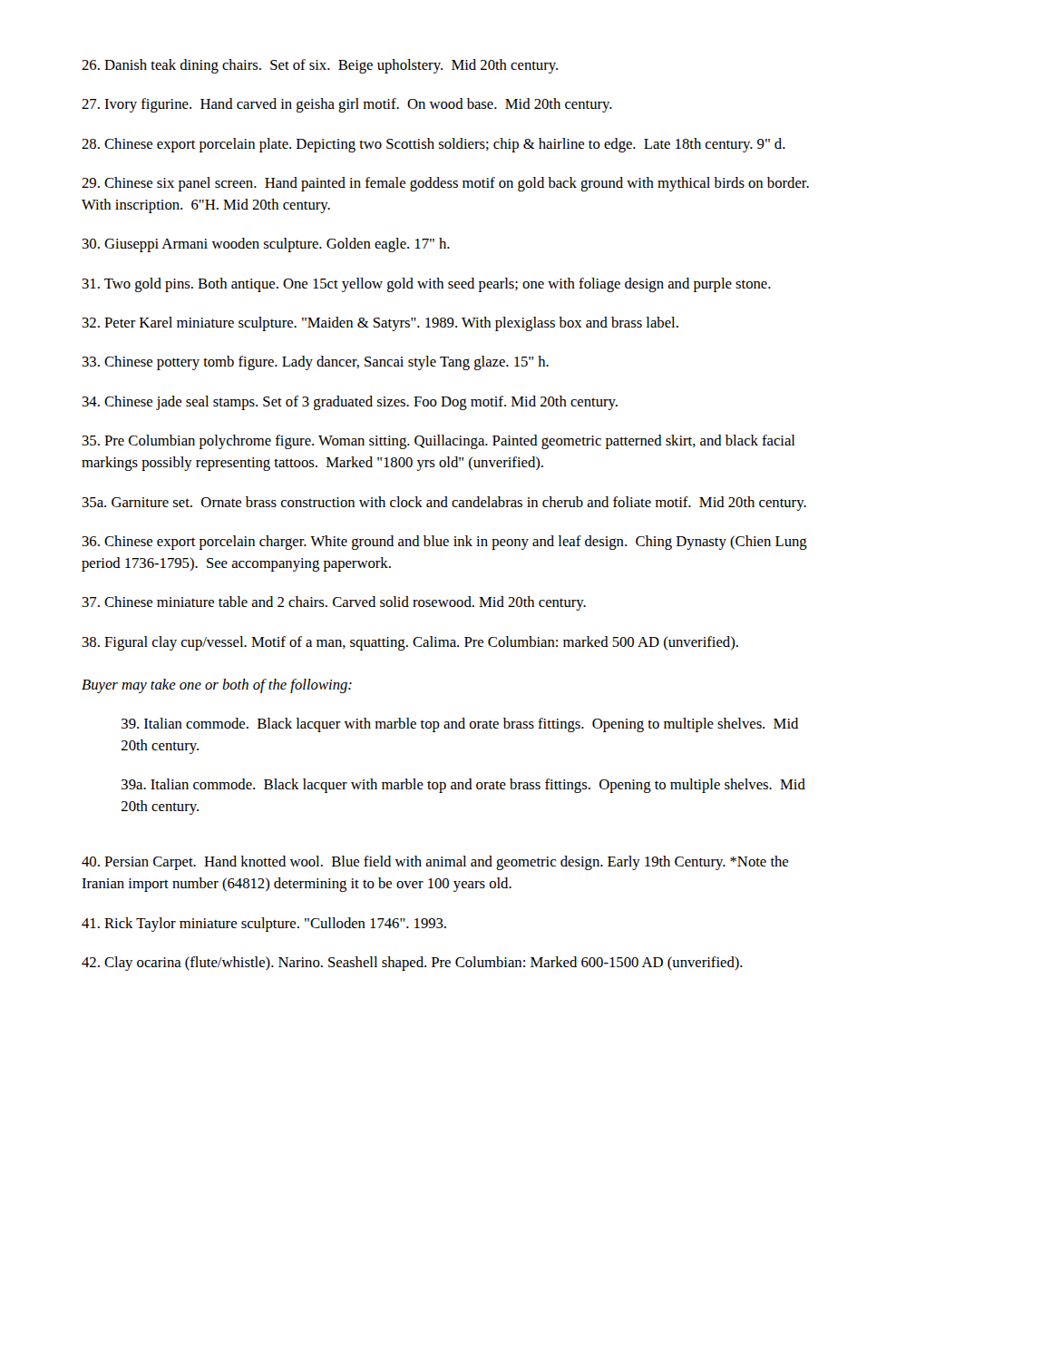26. Danish teak dining chairs. Set of six. Beige upholstery. Mid 20th century.
27. Ivory figurine. Hand carved in geisha girl motif. On wood base. Mid 20th century.
28. Chinese export porcelain plate. Depicting two Scottish soldiers; chip & hairline to edge. Late 18th century. 9" d.
29. Chinese six panel screen. Hand painted in female goddess motif on gold back ground with mythical birds on border. With inscription. 6"H. Mid 20th century.
30. Giuseppi Armani wooden sculpture. Golden eagle. 17" h.
31. Two gold pins. Both antique. One 15ct yellow gold with seed pearls; one with foliage design and purple stone.
32. Peter Karel miniature sculpture. "Maiden & Satyrs". 1989. With plexiglass box and brass label.
33. Chinese pottery tomb figure. Lady dancer, Sancai style Tang glaze. 15" h.
34. Chinese jade seal stamps. Set of 3 graduated sizes. Foo Dog motif. Mid 20th century.
35. Pre Columbian polychrome figure. Woman sitting. Quillacinga. Painted geometric patterned skirt, and black facial markings possibly representing tattoos. Marked "1800 yrs old" (unverified).
35a. Garniture set. Ornate brass construction with clock and candelabras in cherub and foliate motif. Mid 20th century.
36. Chinese export porcelain charger. White ground and blue ink in peony and leaf design. Ching Dynasty (Chien Lung period 1736-1795). See accompanying paperwork.
37. Chinese miniature table and 2 chairs. Carved solid rosewood. Mid 20th century.
38. Figural clay cup/vessel. Motif of a man, squatting. Calima. Pre Columbian: marked 500 AD (unverified).
Buyer may take one or both of the following:
39. Italian commode. Black lacquer with marble top and orate brass fittings. Opening to multiple shelves. Mid 20th century.
39a. Italian commode. Black lacquer with marble top and orate brass fittings. Opening to multiple shelves. Mid 20th century.
40. Persian Carpet. Hand knotted wool. Blue field with animal and geometric design. Early 19th Century. *Note the Iranian import number (64812) determining it to be over 100 years old.
41. Rick Taylor miniature sculpture. "Culloden 1746". 1993.
42. Clay ocarina (flute/whistle). Narino. Seashell shaped. Pre Columbian: Marked 600-1500 AD (unverified).